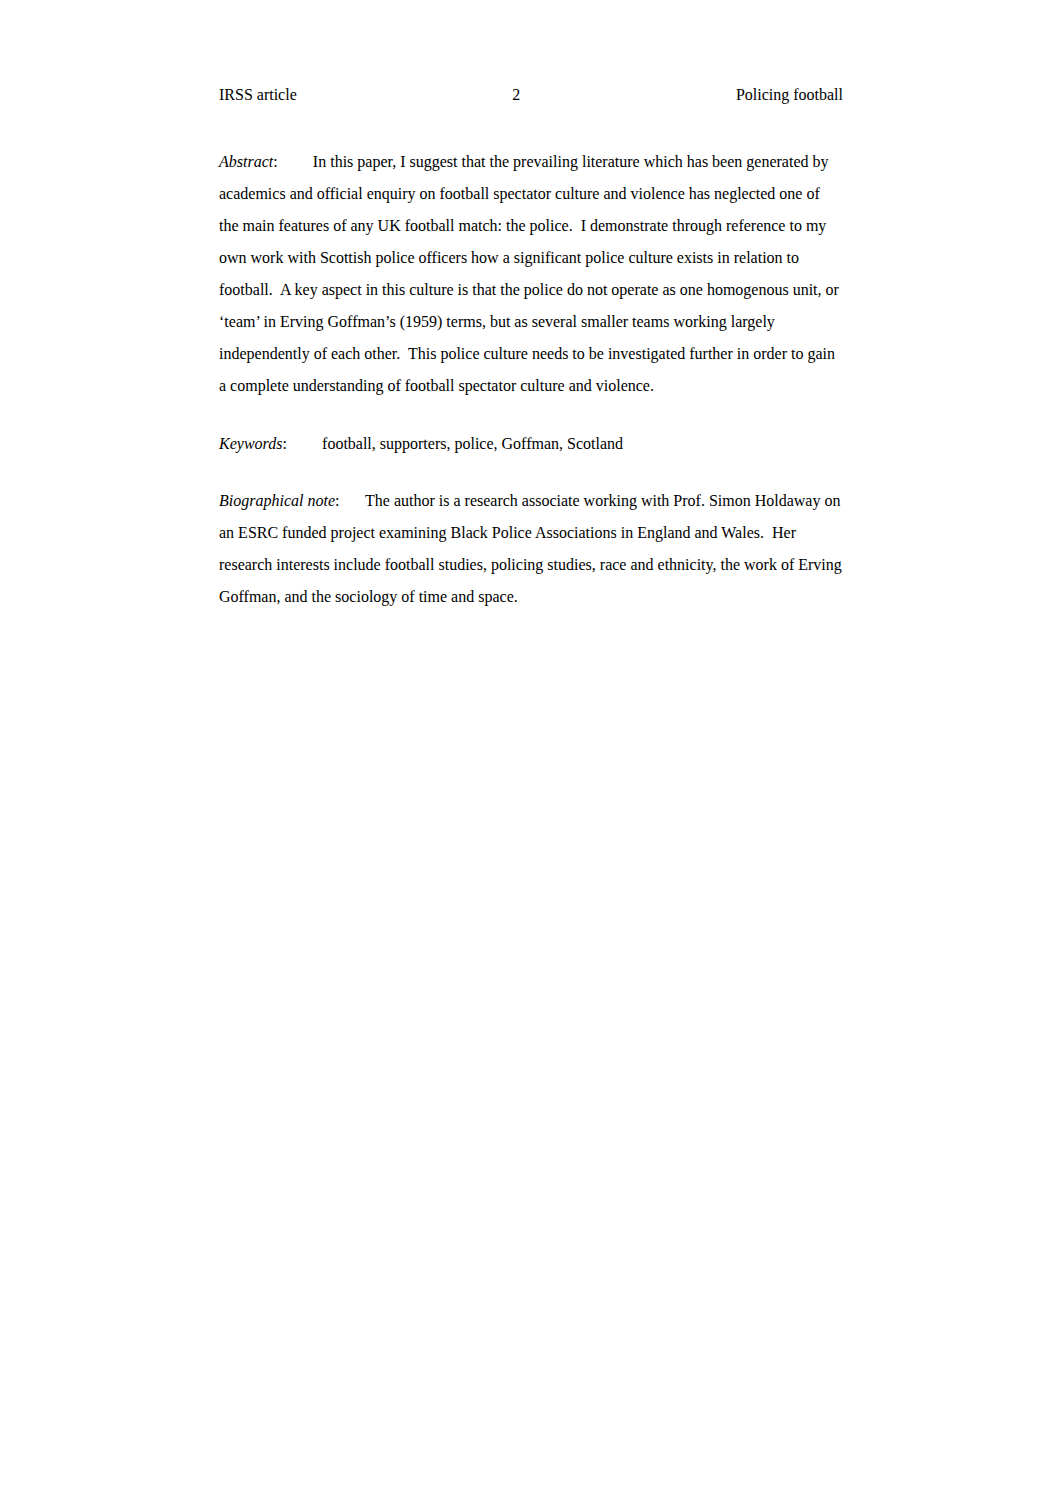IRSS article 2 Policing football
Abstract: In this paper, I suggest that the prevailing literature which has been generated by academics and official enquiry on football spectator culture and violence has neglected one of the main features of any UK football match: the police. I demonstrate through reference to my own work with Scottish police officers how a significant police culture exists in relation to football. A key aspect in this culture is that the police do not operate as one homogenous unit, or ‘team’ in Erving Goffman’s (1959) terms, but as several smaller teams working largely independently of each other. This police culture needs to be investigated further in order to gain a complete understanding of football spectator culture and violence.
Keywords: football, supporters, police, Goffman, Scotland
Biographical note: The author is a research associate working with Prof. Simon Holdaway on an ESRC funded project examining Black Police Associations in England and Wales. Her research interests include football studies, policing studies, race and ethnicity, the work of Erving Goffman, and the sociology of time and space.